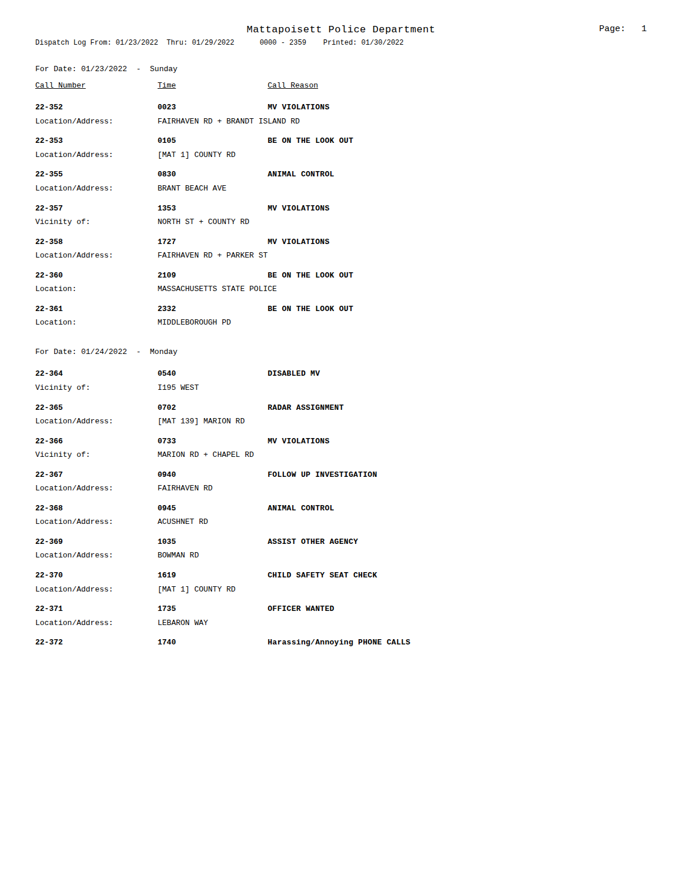Page: 1
Mattapoisett Police Department
Dispatch Log From: 01/23/2022 Thru: 01/29/2022 0000 - 2359 Printed: 01/30/2022
For Date: 01/23/2022 - Sunday
| Call Number | Time | Call Reason |
| --- | --- | --- |
| 22-352 | 0023 | MV VIOLATIONS |
| Location/Address: | FAIRHAVEN RD + BRANDT ISLAND RD |
| 22-353 | 0105 | BE ON THE LOOK OUT |
| Location/Address: | [MAT 1] COUNTY RD |
| 22-355 | 0830 | ANIMAL CONTROL |
| Location/Address: | BRANT BEACH AVE |
| 22-357 | 1353 | MV VIOLATIONS |
| Vicinity of: | NORTH ST + COUNTY RD |
| 22-358 | 1727 | MV VIOLATIONS |
| Location/Address: | FAIRHAVEN RD + PARKER ST |
| 22-360 | 2109 | BE ON THE LOOK OUT |
| Location: | MASSACHUSETTS STATE POLICE |
| 22-361 | 2332 | BE ON THE LOOK OUT |
| Location: | MIDDLEBOROUGH PD |
For Date: 01/24/2022 - Monday
| 22-364 | 0540 | DISABLED MV |
| Vicinity of: | I195 WEST |
| 22-365 | 0702 | RADAR ASSIGNMENT |
| Location/Address: | [MAT 139] MARION RD |
| 22-366 | 0733 | MV VIOLATIONS |
| Vicinity of: | MARION RD + CHAPEL RD |
| 22-367 | 0940 | FOLLOW UP INVESTIGATION |
| Location/Address: | FAIRHAVEN RD |
| 22-368 | 0945 | ANIMAL CONTROL |
| Location/Address: | ACUSHNET RD |
| 22-369 | 1035 | ASSIST OTHER AGENCY |
| Location/Address: | BOWMAN RD |
| 22-370 | 1619 | CHILD SAFETY SEAT CHECK |
| Location/Address: | [MAT 1] COUNTY RD |
| 22-371 | 1735 | OFFICER WANTED |
| Location/Address: | LEBARON WAY |
| 22-372 | 1740 | Harassing/Annoying PHONE CALLS |